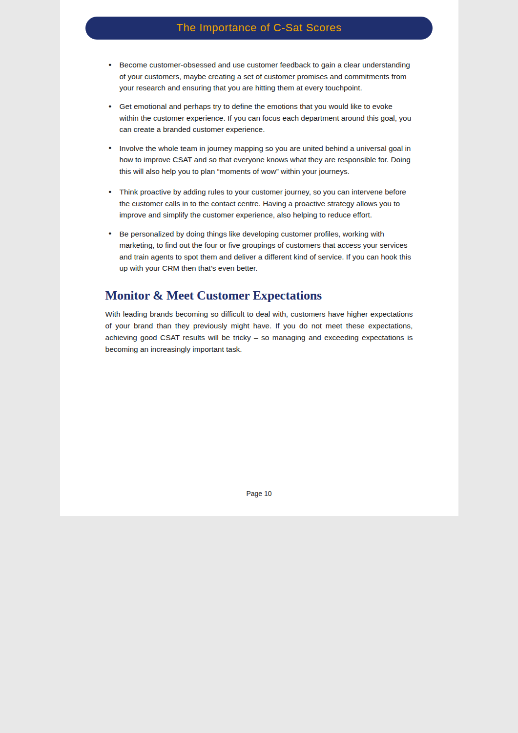The Importance of C-Sat Scores
Become customer-obsessed and use customer feedback to gain a clear understanding of your customers, maybe creating a set of customer promises and commitments from your research and ensuring that you are hitting them at every touchpoint.
Get emotional and perhaps try to define the emotions that you would like to evoke within the customer experience. If you can focus each department around this goal, you can create a branded customer experience.
Involve the whole team in journey mapping so you are united behind a universal goal in how to improve CSAT and so that everyone knows what they are responsible for. Doing this will also help you to plan “moments of wow” within your journeys.
Think proactive by adding rules to your customer journey, so you can intervene before the customer calls in to the contact centre. Having a proactive strategy allows you to improve and simplify the customer experience, also helping to reduce effort.
Be personalized by doing things like developing customer profiles, working with marketing, to find out the four or five groupings of customers that access your services and train agents to spot them and deliver a different kind of service. If you can hook this up with your CRM then that’s even better.
Monitor & Meet Customer Expectations
With leading brands becoming so difficult to deal with, customers have higher expectations of your brand than they previously might have. If you do not meet these expectations, achieving good CSAT results will be tricky – so managing and exceeding expectations is becoming an increasingly important task.
Page 10